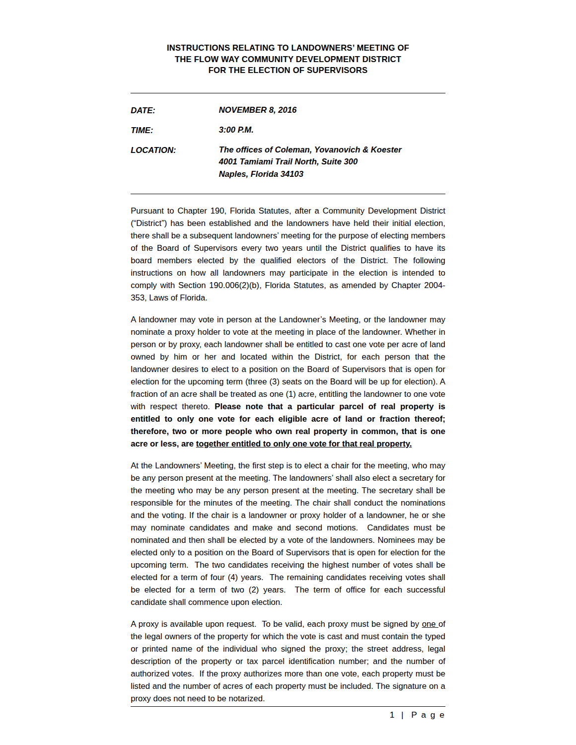INSTRUCTIONS RELATING TO LANDOWNERS’ MEETING OF
THE FLOW WAY COMMUNITY DEVELOPMENT DISTRICT
FOR THE ELECTION OF SUPERVISORS
| DATE: | NOVEMBER 8, 2016 |
| TIME: | 3:00 P.M. |
| LOCATION: | The offices of Coleman, Yovanovich & Koester 4001 Tamiami Trail North, Suite 300 Naples, Florida 34103 |
Pursuant to Chapter 190, Florida Statutes, after a Community Development District (“District”) has been established and the landowners have held their initial election, there shall be a subsequent landowners’ meeting for the purpose of electing members of the Board of Supervisors every two years until the District qualifies to have its board members elected by the qualified electors of the District. The following instructions on how all landowners may participate in the election is intended to comply with Section 190.006(2)(b), Florida Statutes, as amended by Chapter 2004-353, Laws of Florida.
A landowner may vote in person at the Landowner’s Meeting, or the landowner may nominate a proxy holder to vote at the meeting in place of the landowner. Whether in person or by proxy, each landowner shall be entitled to cast one vote per acre of land owned by him or her and located within the District, for each person that the landowner desires to elect to a position on the Board of Supervisors that is open for election for the upcoming term (three (3) seats on the Board will be up for election). A fraction of an acre shall be treated as one (1) acre, entitling the landowner to one vote with respect thereto. Please note that a particular parcel of real property is entitled to only one vote for each eligible acre of land or fraction thereof; therefore, two or more people who own real property in common, that is one acre or less, are together entitled to only one vote for that real property.
At the Landowners’ Meeting, the first step is to elect a chair for the meeting, who may be any person present at the meeting. The landowners’ shall also elect a secretary for the meeting who may be any person present at the meeting. The secretary shall be responsible for the minutes of the meeting. The chair shall conduct the nominations and the voting. If the chair is a landowner or proxy holder of a landowner, he or she may nominate candidates and make and second motions. Candidates must be nominated and then shall be elected by a vote of the landowners. Nominees may be elected only to a position on the Board of Supervisors that is open for election for the upcoming term. The two candidates receiving the highest number of votes shall be elected for a term of four (4) years. The remaining candidates receiving votes shall be elected for a term of two (2) years. The term of office for each successful candidate shall commence upon election.
A proxy is available upon request. To be valid, each proxy must be signed by one of the legal owners of the property for which the vote is cast and must contain the typed or printed name of the individual who signed the proxy; the street address, legal description of the property or tax parcel identification number; and the number of authorized votes. If the proxy authorizes more than one vote, each property must be listed and the number of acres of each property must be included. The signature on a proxy does not need to be notarized.
1 | P a g e